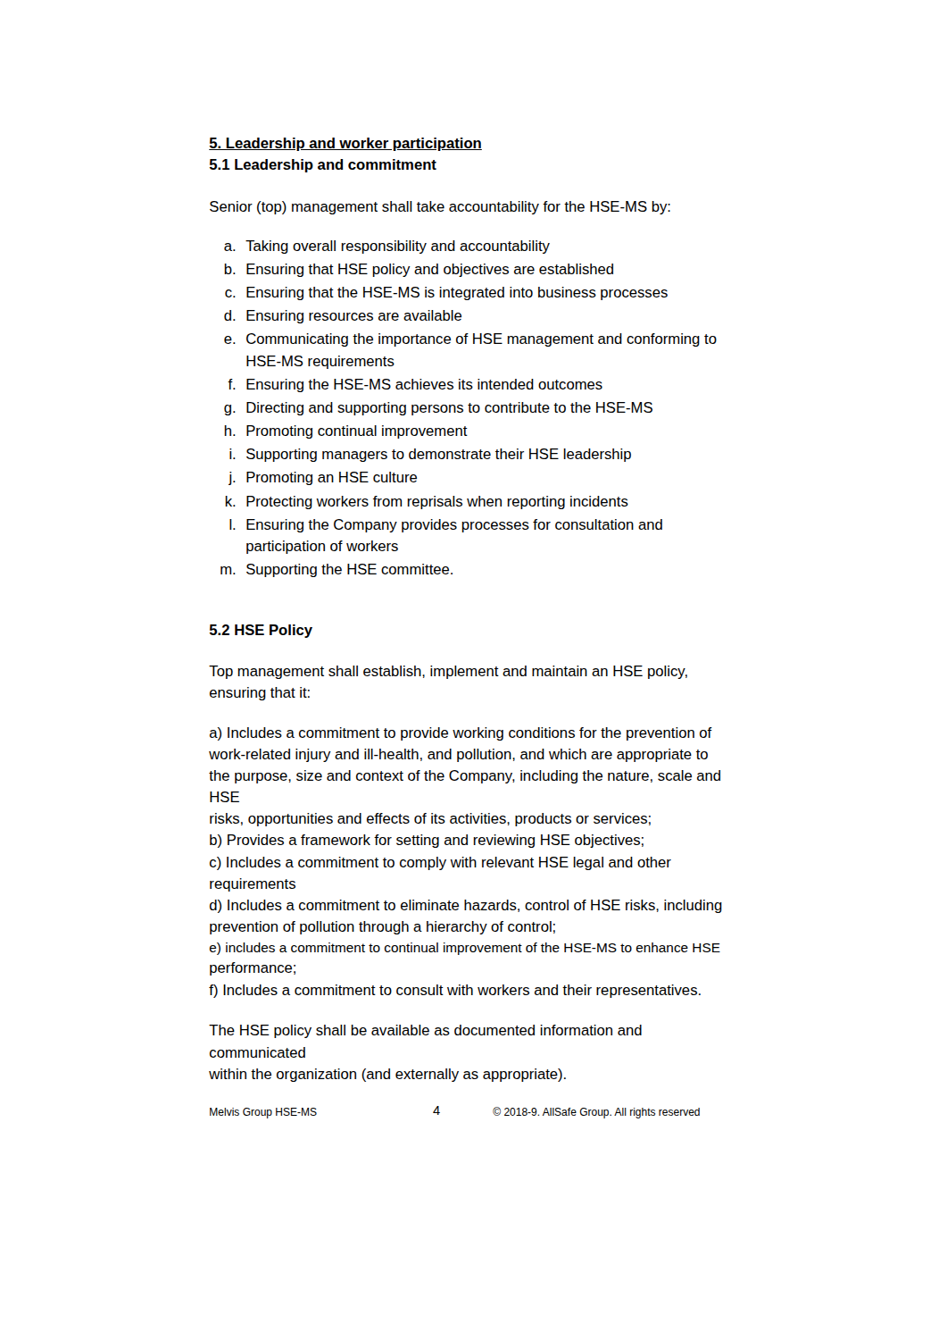5. Leadership and worker participation
5.1 Leadership and commitment
Senior (top) management shall take accountability for the HSE-MS by:
Taking overall responsibility and accountability
Ensuring that HSE policy and objectives are established
Ensuring that the HSE-MS is integrated into business processes
Ensuring resources are available
Communicating the importance of HSE management and conforming to HSE-MS requirements
Ensuring the HSE-MS achieves its intended outcomes
Directing and supporting persons to contribute to the HSE-MS
Promoting continual improvement
Supporting managers to demonstrate their HSE leadership
Promoting an HSE culture
Protecting workers from reprisals when reporting incidents
Ensuring the Company provides processes for consultation and participation of workers
Supporting the HSE committee.
5.2 HSE Policy
Top management shall establish, implement and maintain an HSE policy, ensuring that it:
a) Includes a commitment to provide working conditions for the prevention of work-related injury and ill-health, and pollution, and which are appropriate to the purpose, size and context of the Company, including the nature, scale and HSE risks, opportunities and effects of its activities, products or services; b) Provides a framework for setting and reviewing HSE objectives; c) Includes a commitment to comply with relevant HSE legal and other requirements d) Includes a commitment to eliminate hazards, control of HSE risks, including prevention of pollution through a hierarchy of control; e) includes a commitment to continual improvement of the HSE-MS to enhance HSE performance; f) Includes a commitment to consult with workers and their representatives.
The HSE policy shall be available as documented information and communicated
within the organization (and externally as appropriate).
| Melvis Group HSE-MS | 4 | © 2018-9. AllSafe Group. All rights reserved |